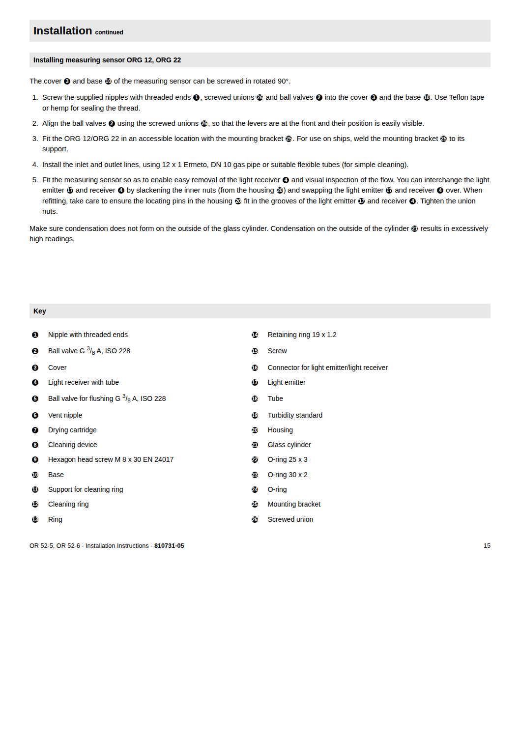Installation
continued
Installing measuring sensor ORG 12, ORG 22
The cover 3 and base 10 of the measuring sensor can be screwed in rotated 90°.
Screw the supplied nipples with threaded ends 1, screwed unions 26 and ball valves 2 into the cover 3 and the base 10. Use Teflon tape or hemp for sealing the thread.
Align the ball valves 2 using the screwed unions 26, so that the levers are at the front and their position is easily visible.
Fit the ORG 12/ORG 22 in an accessible location with the mounting bracket 25. For use on ships, weld the mounting bracket 25 to its support.
Install the inlet and outlet lines, using 12 x 1 Ermeto, DN 10 gas pipe or suitable flexible tubes (for simple cleaning).
Fit the measuring sensor so as to enable easy removal of the light receiver 4 and visual inspection of the flow. You can interchange the light emitter 17 and receiver 4 by slackening the inner nuts (from the housing 20) and swapping the light emitter 17 and receiver 4 over. When refitting, take care to ensure the locating pins in the housing 20 fit in the grooves of the light emitter 17 and receiver 4. Tighten the union nuts.
Make sure condensation does not form on the outside of the glass cylinder. Condensation on the outside of the cylinder 21 results in excessively high readings.
Key
| 1 | Nipple with threaded ends | 14 | Retaining ring 19 x 1.2 |
| 2 | Ball valve G 3 / 8 A, ISO 228 | 15 | Screw |
| 3 | Cover | 16 | Connector for light emitter/light receiver |
| 4 | Light receiver with tube | 17 | Light emitter |
| 5 | Ball valve for flushing G 3 / 8 A, ISO 228 | 18 | Tube |
| 6 | Vent nipple | 19 | Turbidity standard |
| 7 | Drying cartridge | 20 | Housing |
| 8 | Cleaning device | 21 | Glass cylinder |
| 9 | Hexagon head screw M 8 x 30 EN 24017 | 22 | O-ring 25 x 3 |
| 10 | Base | 23 | O-ring 30 x 2 |
| 11 | Support for cleaning ring | 24 | O-ring |
| 12 | Cleaning ring | 25 | Mounting bracket |
| 13 | Ring | 26 | Screwed union |
OR 52-5, OR 52-6 - Installation Instructions - 810731-05 15